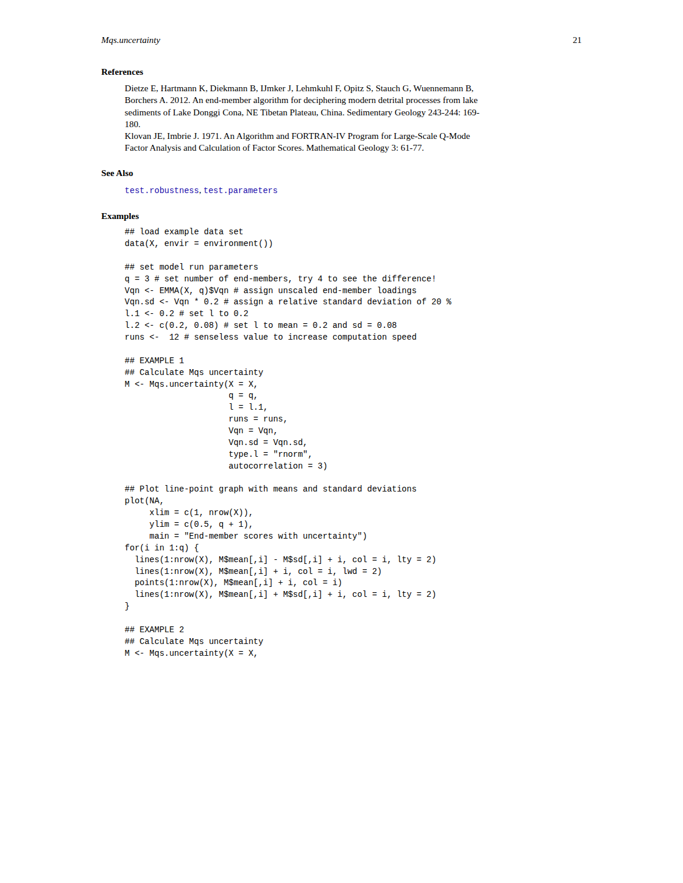Mqs.uncertainty 21
References
Dietze E, Hartmann K, Diekmann B, IJmker J, Lehmkuhl F, Opitz S, Stauch G, Wuennemann B,
Borchers A. 2012. An end-member algorithm for deciphering modern detrital processes from lake
sediments of Lake Donggi Cona, NE Tibetan Plateau, China. Sedimentary Geology 243-244: 169-
180.
Klovan JE, Imbrie J. 1971. An Algorithm and FORTRAN-IV Program for Large-Scale Q-Mode
Factor Analysis and Calculation of Factor Scores. Mathematical Geology 3: 61-77.
See Also
test.robustness, test.parameters
Examples
## load example data set
data(X, envir = environment())

## set model run parameters
q = 3 # set number of end-members, try 4 to see the difference!
Vqn <- EMMA(X, q)$Vqn # assign unscaled end-member loadings
Vqn.sd <- Vqn * 0.2 # assign a relative standard deviation of 20 %
l.1 <- 0.2 # set l to 0.2
l.2 <- c(0.2, 0.08) # set l to mean = 0.2 and sd = 0.08
runs <-  12 # senseless value to increase computation speed

## EXAMPLE 1
## Calculate Mqs uncertainty
M <- Mqs.uncertainty(X = X,
                     q = q,
                     l = l.1,
                     runs = runs,
                     Vqn = Vqn,
                     Vqn.sd = Vqn.sd,
                     type.l = "rnorm",
                     autocorrelation = 3)

## Plot line-point graph with means and standard deviations
plot(NA,
     xlim = c(1, nrow(X)),
     ylim = c(0.5, q + 1),
     main = "End-member scores with uncertainty")
for(i in 1:q) {
  lines(1:nrow(X), M$mean[,i] - M$sd[,i] + i, col = i, lty = 2)
  lines(1:nrow(X), M$mean[,i] + i, col = i, lwd = 2)
  points(1:nrow(X), M$mean[,i] + i, col = i)
  lines(1:nrow(X), M$mean[,i] + M$sd[,i] + i, col = i, lty = 2)
}

## EXAMPLE 2
## Calculate Mqs uncertainty
M <- Mqs.uncertainty(X = X,